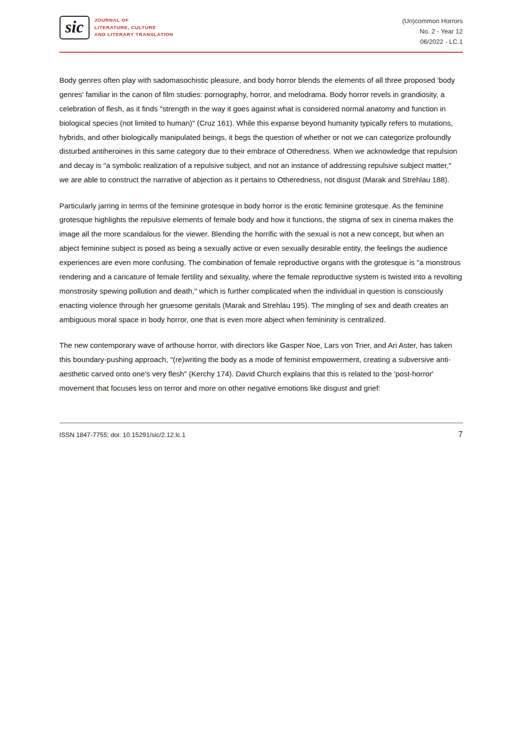sic
Journal of
Literature, Culture
and Literary Translation
(Un)common Horrors
No. 2 - Year 12
06/2022 - LC.1
Body genres often play with sadomasochistic pleasure, and body horror blends the elements of all three proposed 'body genres' familiar in the canon of film studies: pornography, horror, and melodrama. Body horror revels in grandiosity, a celebration of flesh, as it finds "strength in the way it goes against what is considered normal anatomy and function in biological species (not limited to human)" (Cruz 161). While this expanse beyond humanity typically refers to mutations, hybrids, and other biologically manipulated beings, it begs the question of whether or not we can categorize profoundly disturbed antiheroines in this same category due to their embrace of Otheredness. When we acknowledge that repulsion and decay is "a symbolic realization of a repulsive subject, and not an instance of addressing repulsive subject matter," we are able to construct the narrative of abjection as it pertains to Otheredness, not disgust (Marak and Strehlau 188).
Particularly jarring in terms of the feminine grotesque in body horror is the erotic feminine grotesque. As the feminine grotesque highlights the repulsive elements of female body and how it functions, the stigma of sex in cinema makes the image all the more scandalous for the viewer. Blending the horrific with the sexual is not a new concept, but when an abject feminine subject is posed as being a sexually active or even sexually desirable entity, the feelings the audience experiences are even more confusing. The combination of female reproductive organs with the grotesque is "a monstrous rendering and a caricature of female fertility and sexuality, where the female reproductive system is twisted into a revolting monstrosity spewing pollution and death," which is further complicated when the individual in question is consciously enacting violence through her gruesome genitals (Marak and Strehlau 195). The mingling of sex and death creates an ambiguous moral space in body horror, one that is even more abject when femininity is centralized.
The new contemporary wave of arthouse horror, with directors like Gasper Noe, Lars von Trier, and Ari Aster, has taken this boundary-pushing approach, "(re)writing the body as a mode of feminist empowerment, creating a subversive anti-aesthetic carved onto one's very flesh" (Kerchy 174). David Church explains that this is related to the 'post-horror' movement that focuses less on terror and more on other negative emotions like disgust and grief:
ISSN 1847-7755; doi: 10.15291/sic/2.12.lc.1 7